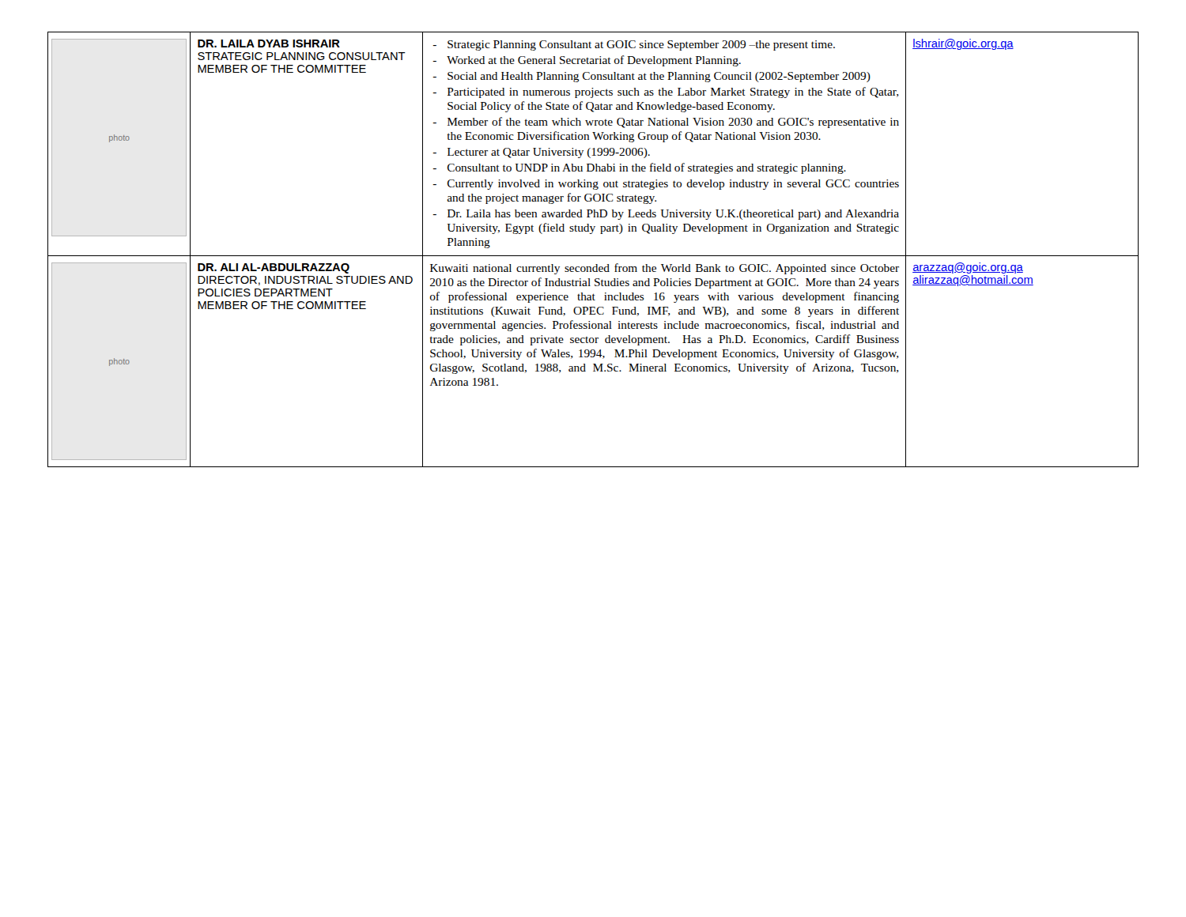| photo | Dr. Laila Dyab Ishrair Strategic Planning Consultant Member of the Committee | Strategic Planning Consultant at GOIC since September 2009 –the present time. Worked at the General Secretariat of Development Planning. Social and Health Planning Consultant at the Planning Council (2002-September 2009) Participated in numerous projects such as the Labor Market Strategy in the State of Qatar, Social Policy of the State of Qatar and Knowledge-based Economy. Member of the team which wrote Qatar National Vision 2030 and GOIC's representative in the Economic Diversification Working Group of Qatar National Vision 2030. Lecturer at Qatar University (1999-2006). Consultant to UNDP in Abu Dhabi in the field of strategies and strategic planning. Currently involved in working out strategies to develop industry in several GCC countries and the project manager for GOIC strategy. Dr. Laila has been awarded PhD by Leeds University U.K.(theoretical part) and Alexandria University, Egypt (field study part) in Quality Development in Organization and Strategic Planning | lshrair@goic.org.qa |
| photo | Dr. Ali Al-Abdulrazzaq Director, Industrial Studies and Policies Department Member of the Committee | Kuwaiti national currently seconded from the World Bank to GOIC. Appointed since October 2010 as the Director of Industrial Studies and Policies Department at GOIC. More than 24 years of professional experience that includes 16 years with various development financing institutions (Kuwait Fund, OPEC Fund, IMF, and WB), and some 8 years in different governmental agencies. Professional interests include macroeconomics, fiscal, industrial and trade policies, and private sector development. Has a Ph.D. Economics, Cardiff Business School, University of Wales, 1994, M.Phil Development Economics, University of Glasgow, Glasgow, Scotland, 1988, and M.Sc. Mineral Economics, University of Arizona, Tucson, Arizona 1981. | arazzaq@goic.org.qa alirazzaq@hotmail.com |